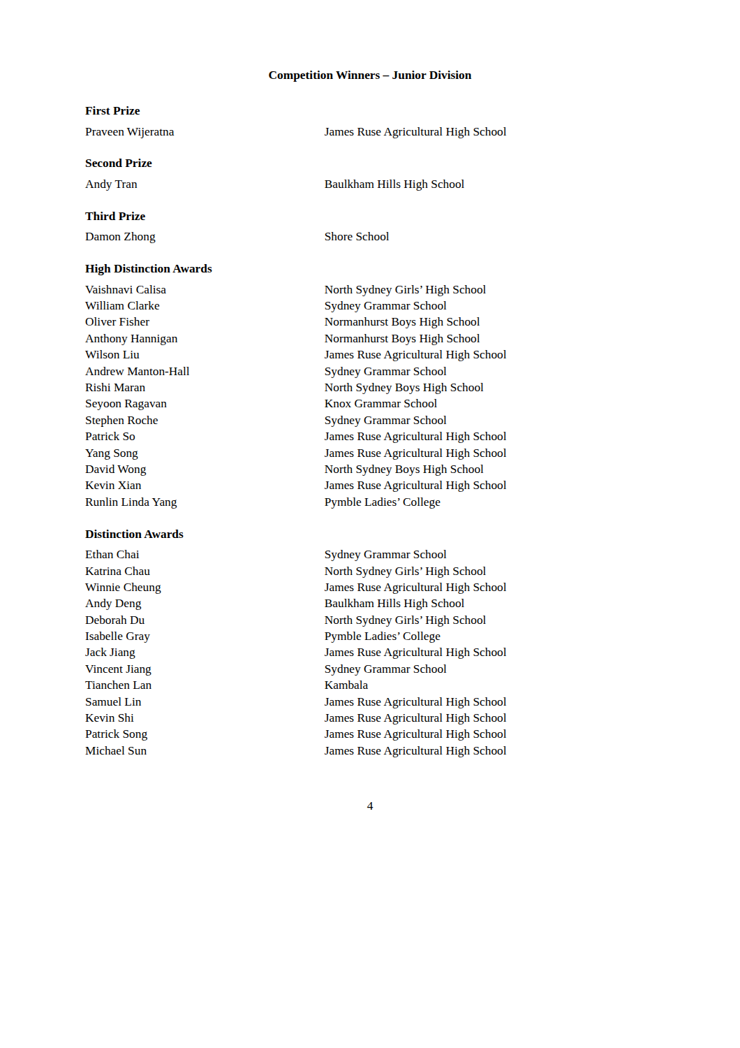Competition Winners – Junior Division
First Prize
| Praveen Wijeratna | James Ruse Agricultural High School |
Second Prize
| Andy Tran | Baulkham Hills High School |
Third Prize
| Damon Zhong | Shore School |
High Distinction Awards
| Vaishnavi Calisa | North Sydney Girls’ High School |
| William Clarke | Sydney Grammar School |
| Oliver Fisher | Normanhurst Boys High School |
| Anthony Hannigan | Normanhurst Boys High School |
| Wilson Liu | James Ruse Agricultural High School |
| Andrew Manton-Hall | Sydney Grammar School |
| Rishi Maran | North Sydney Boys High School |
| Seyoon Ragavan | Knox Grammar School |
| Stephen Roche | Sydney Grammar School |
| Patrick So | James Ruse Agricultural High School |
| Yang Song | James Ruse Agricultural High School |
| David Wong | North Sydney Boys High School |
| Kevin Xian | James Ruse Agricultural High School |
| Runlin Linda Yang | Pymble Ladies’ College |
Distinction Awards
| Ethan Chai | Sydney Grammar School |
| Katrina Chau | North Sydney Girls’ High School |
| Winnie Cheung | James Ruse Agricultural High School |
| Andy Deng | Baulkham Hills High School |
| Deborah Du | North Sydney Girls’ High School |
| Isabelle Gray | Pymble Ladies’ College |
| Jack Jiang | James Ruse Agricultural High School |
| Vincent Jiang | Sydney Grammar School |
| Tianchen Lan | Kambala |
| Samuel Lin | James Ruse Agricultural High School |
| Kevin Shi | James Ruse Agricultural High School |
| Patrick Song | James Ruse Agricultural High School |
| Michael Sun | James Ruse Agricultural High School |
4